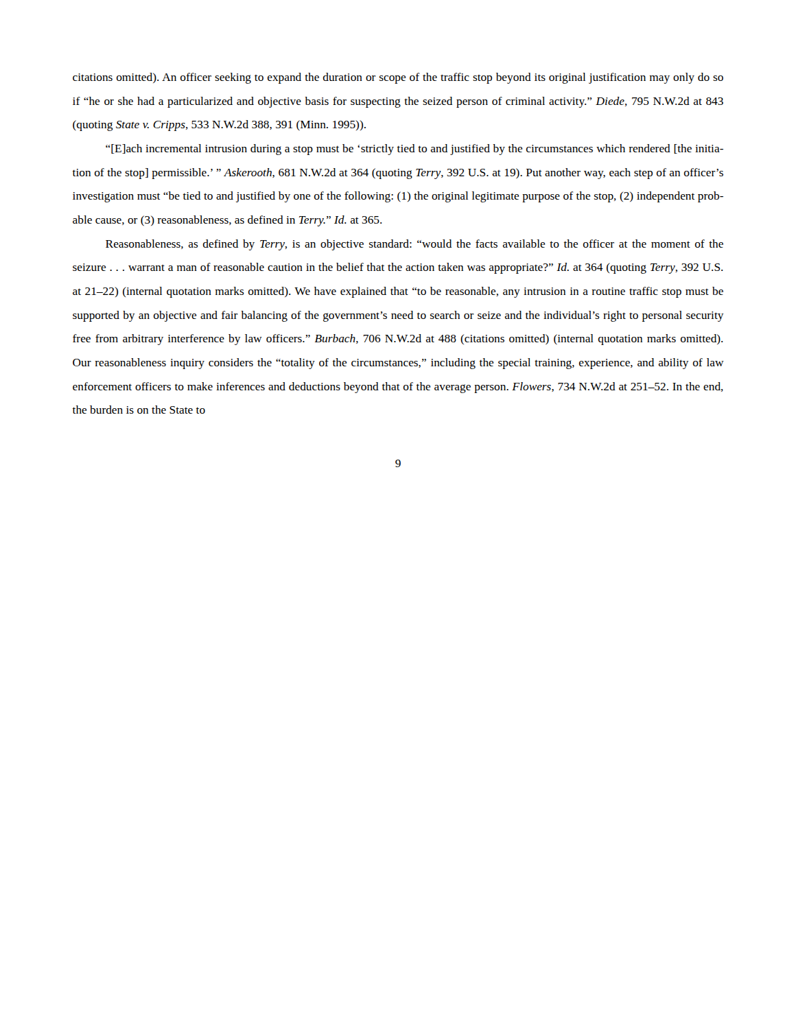citations omitted). An officer seeking to expand the duration or scope of the traffic stop beyond its original justification may only do so if “he or she had a particularized and objective basis for suspecting the seized person of criminal activity.” Diede, 795 N.W.2d at 843 (quoting State v. Cripps, 533 N.W.2d 388, 391 (Minn. 1995)).
“[E]ach incremental intrusion during a stop must be ‘strictly tied to and justified by the circumstances which rendered [the initiation of the stop] permissible.’ ” Askerooth, 681 N.W.2d at 364 (quoting Terry, 392 U.S. at 19). Put another way, each step of an officer’s investigation must “be tied to and justified by one of the following: (1) the original legitimate purpose of the stop, (2) independent probable cause, or (3) reasonableness, as defined in Terry.” Id. at 365.
Reasonableness, as defined by Terry, is an objective standard: “would the facts available to the officer at the moment of the seizure . . . warrant a man of reasonable caution in the belief that the action taken was appropriate?” Id. at 364 (quoting Terry, 392 U.S. at 21–22) (internal quotation marks omitted). We have explained that “to be reasonable, any intrusion in a routine traffic stop must be supported by an objective and fair balancing of the government’s need to search or seize and the individual’s right to personal security free from arbitrary interference by law officers.” Burbach, 706 N.W.2d at 488 (citations omitted) (internal quotation marks omitted). Our reasonableness inquiry considers the “totality of the circumstances,” including the special training, experience, and ability of law enforcement officers to make inferences and deductions beyond that of the average person. Flowers, 734 N.W.2d at 251–52. In the end, the burden is on the State to
9